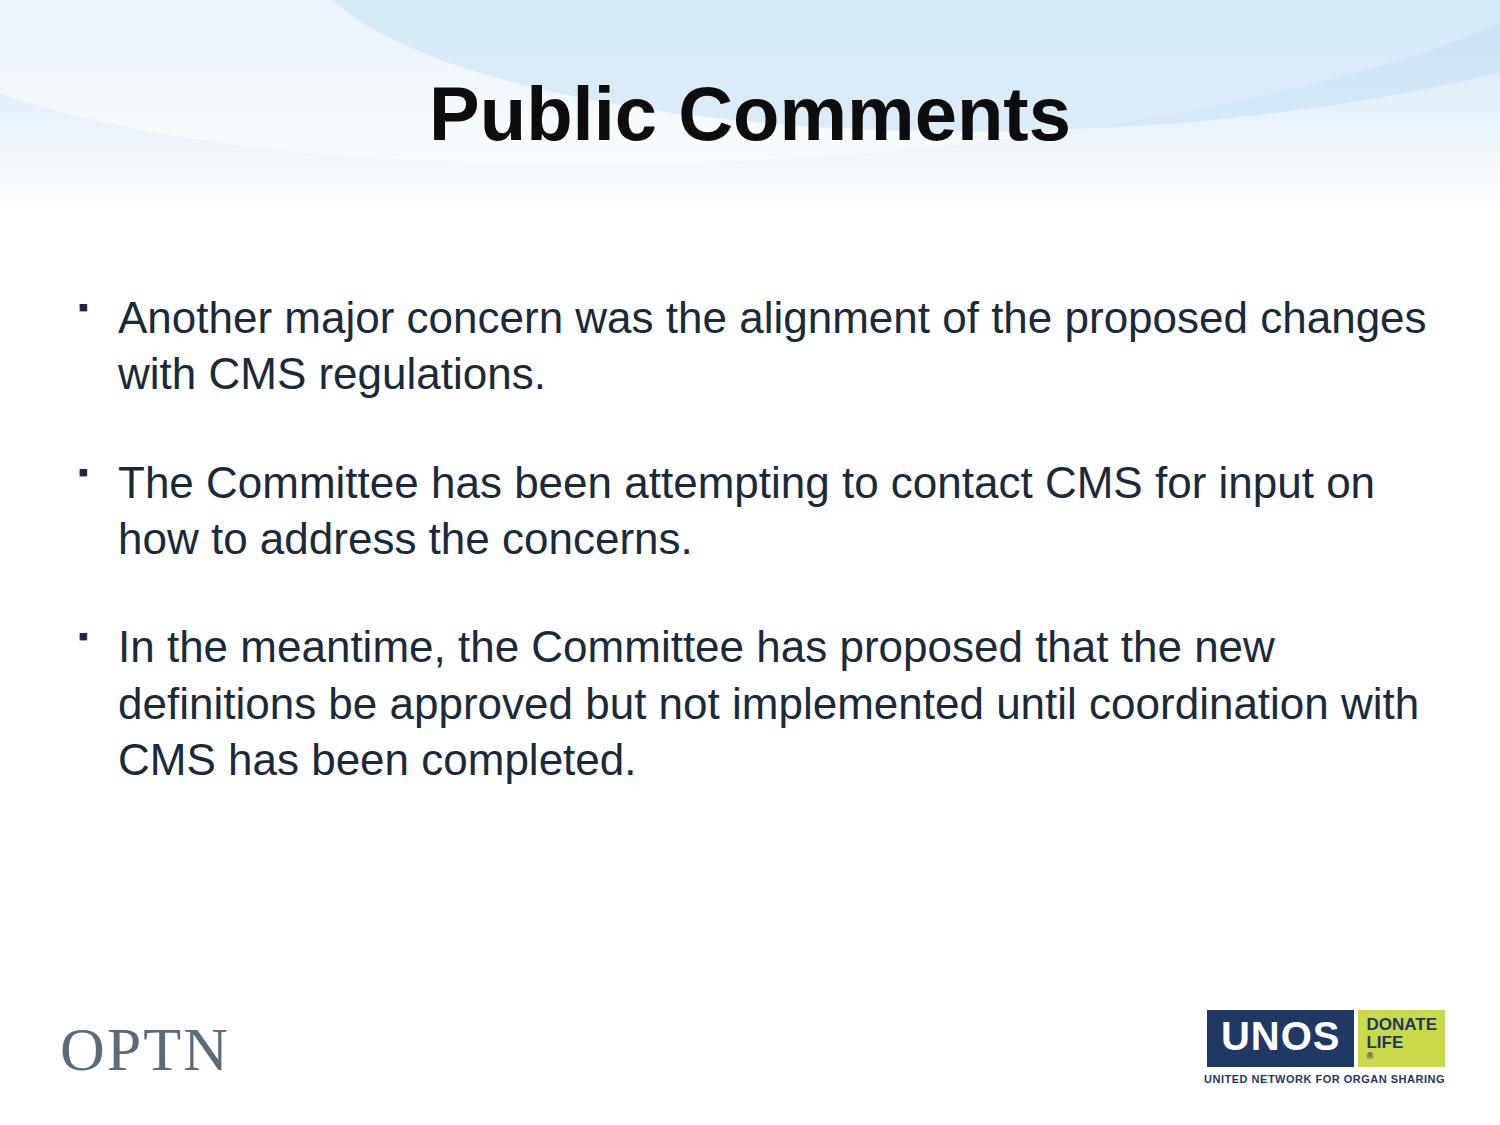Public Comments
Another major concern was the alignment of the proposed changes with CMS regulations.
The Committee has been attempting to contact CMS for input on how to address the concerns.
In the meantime, the Committee has proposed that the new definitions be approved but not implemented until coordination with CMS has been completed.
OPTN
UNOS
DONATE
LIFE®
UNITED NETWORK FOR ORGAN SHARING